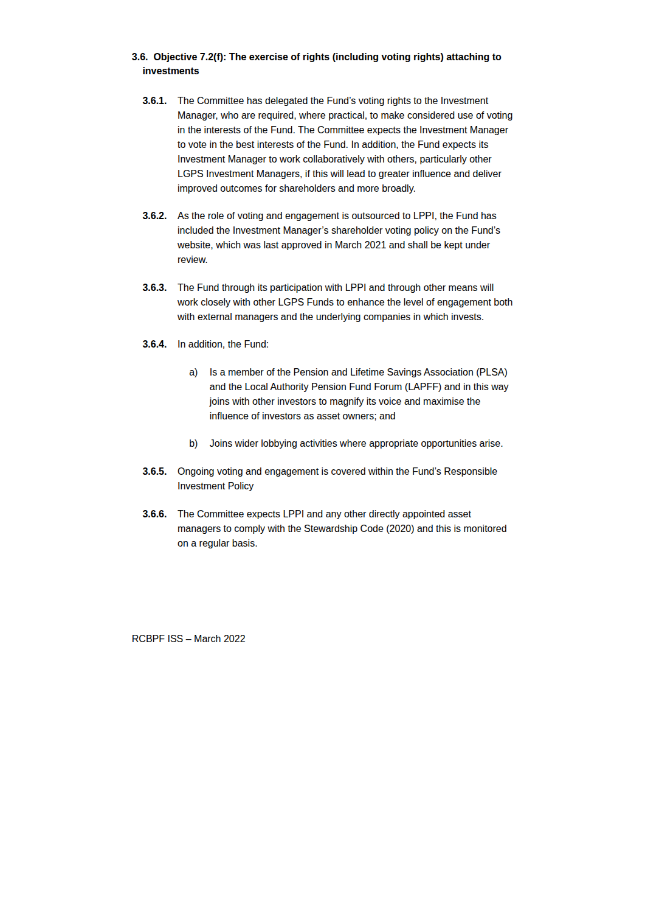3.6. Objective 7.2(f): The exercise of rights (including voting rights) attaching to investments
3.6.1.
The Committee has delegated the Fund’s voting rights to the Investment Manager, who are required, where practical, to make considered use of voting in the interests of the Fund. The Committee expects the Investment Manager to vote in the best interests of the Fund. In addition, the Fund expects its Investment Manager to work collaboratively with others, particularly other LGPS Investment Managers, if this will lead to greater influence and deliver improved outcomes for shareholders and more broadly.
3.6.2.
As the role of voting and engagement is outsourced to LPPI, the Fund has included the Investment Manager’s shareholder voting policy on the Fund’s website, which was last approved in March 2021 and shall be kept under review.
3.6.3.
The Fund through its participation with LPPI and through other means will work closely with other LGPS Funds to enhance the level of engagement both with external managers and the underlying companies in which invests.
3.6.4.
In addition, the Fund:
a) Is a member of the Pension and Lifetime Savings Association (PLSA) and the Local Authority Pension Fund Forum (LAPFF) and in this way joins with other investors to magnify its voice and maximise the influence of investors as asset owners; and
b) Joins wider lobbying activities where appropriate opportunities arise.
3.6.5.
Ongoing voting and engagement is covered within the Fund’s Responsible Investment Policy
3.6.6.
The Committee expects LPPI and any other directly appointed asset managers to comply with the Stewardship Code (2020) and this is monitored on a regular basis.
RCBPF ISS – March 2022